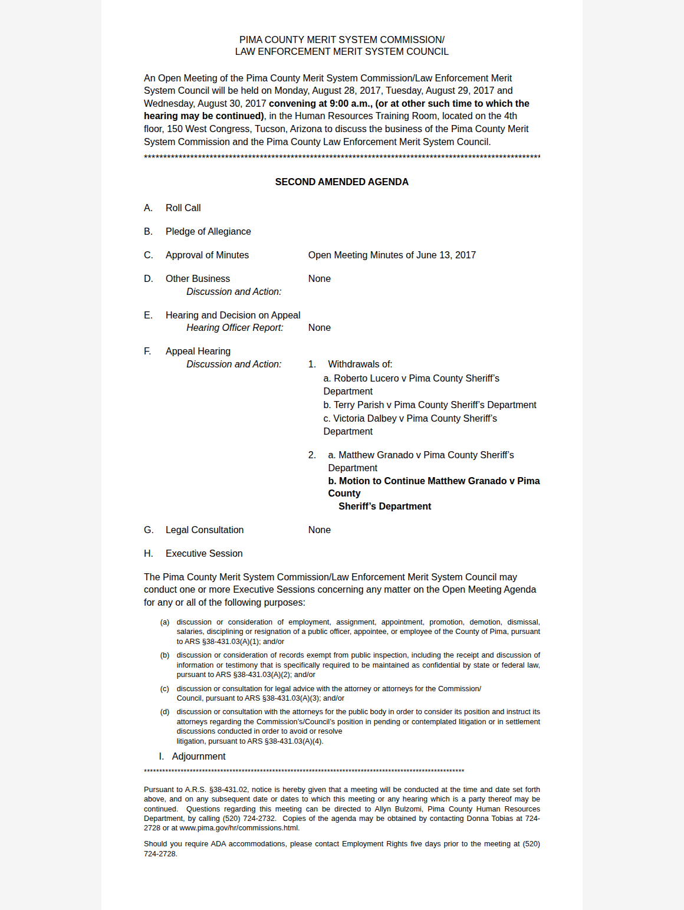PIMA COUNTY MERIT SYSTEM COMMISSION/
LAW ENFORCEMENT MERIT SYSTEM COUNCIL
An Open Meeting of the Pima County Merit System Commission/Law Enforcement Merit System Council will be held on Monday, August 28, 2017, Tuesday, August 29, 2017 and Wednesday, August 30, 2017 convening at 9:00 a.m., (or at other such time to which the hearing may be continued), in the Human Resources Training Room, located on the 4th floor, 150 West Congress, Tucson, Arizona to discuss the business of the Pima County Merit System Commission and the Pima County Law Enforcement Merit System Council.
*********************************************************************************************************
SECOND AMENDED AGENDA
| A. | Roll Call | |
| B. | Pledge of Allegiance | |
| C. | Approval of Minutes | Open Meeting Minutes of June 13, 2017 |
| D. | Other Business Discussion and Action: | None |
| E. | Hearing and Decision on Appeal Hearing Officer Report: | None |
| F. | Appeal Hearing Discussion and Action: | 1. Withdrawals of: a. Roberto Lucero v Pima County Sheriff’s Department b. Terry Parish v Pima County Sheriff’s Department c. Victoria Dalbey v Pima County Sheriff’s Department 2. a. Matthew Granado v Pima County Sheriff’s Department b. Motion to Continue Matthew Granado v Pima County Sheriff’s Department |
| G. | Legal Consultation | None |
| H. | Executive Session |
The Pima County Merit System Commission/Law Enforcement Merit System Council may conduct one or more Executive Sessions concerning any matter on the Open Meeting Agenda for any or all of the following purposes:
(a) discussion or consideration of employment, assignment, appointment, promotion, demotion, dismissal, salaries, disciplining or resignation of a public officer, appointee, or employee of the County of Pima, pursuant to ARS §38-431.03(A)(1); and/or
(b) discussion or consideration of records exempt from public inspection, including the receipt and discussion of information or testimony that is specifically required to be maintained as confidential by state or federal law, pursuant to ARS §38-431.03(A)(2); and/or
(c) discussion or consultation for legal advice with the attorney or attorneys for the Commission/
Council, pursuant to ARS §38-431.03(A)(3); and/or
(d) discussion or consultation with the attorneys for the public body in order to consider its position and instruct its attorneys regarding the Commission’s/Council’s position in pending or contemplated litigation or in settlement discussions conducted in order to avoid or resolve
litigation, pursuant to ARS §38-431.03(A)(4).
I. Adjournment
*********************************************************************************************************
Pursuant to A.R.S. §38-431.02, notice is hereby given that a meeting will be conducted at the time and date set forth above, and on any subsequent date or dates to which this meeting or any hearing which is a party thereof may be continued. Questions regarding this meeting can be directed to Allyn Bulzomi, Pima County Human Resources Department, by calling (520) 724-2732. Copies of the agenda may be obtained by contacting Donna Tobias at 724-2728 or at www.pima.gov/hr/commissions.html.
Should you require ADA accommodations, please contact Employment Rights five days prior to the meeting at (520) 724-2728.